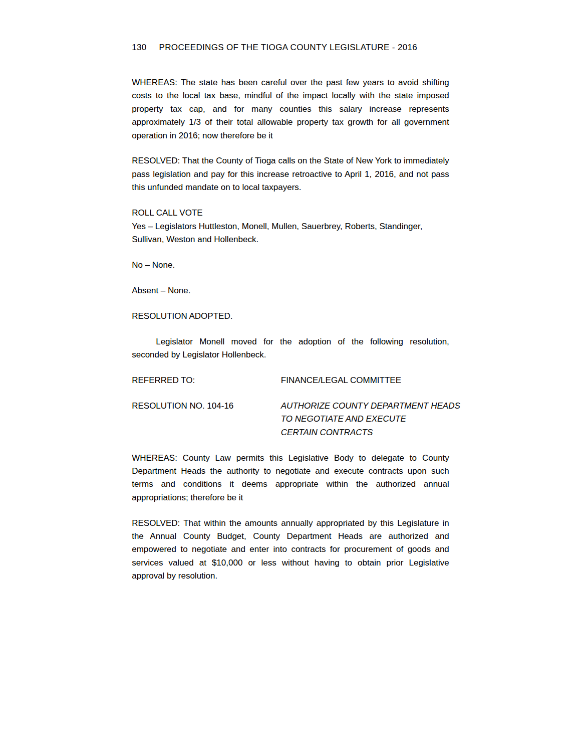130
PROCEEDINGS OF THE TIOGA COUNTY LEGISLATURE - 2016
WHEREAS: The state has been careful over the past few years to avoid shifting costs to the local tax base, mindful of the impact locally with the state imposed property tax cap, and for many counties this salary increase represents approximately 1/3 of their total allowable property tax growth for all government operation in 2016; now therefore be it
RESOLVED: That the County of Tioga calls on the State of New York to immediately pass legislation and pay for this increase retroactive to April 1, 2016, and not pass this unfunded mandate on to local taxpayers.
ROLL CALL VOTE
Yes – Legislators Huttleston, Monell, Mullen, Sauerbrey, Roberts, Standinger, Sullivan, Weston and Hollenbeck.
No – None.
Absent – None.
RESOLUTION ADOPTED.
Legislator Monell moved for the adoption of the following resolution, seconded by Legislator Hollenbeck.
REFERRED TO:
FINANCE/LEGAL COMMITTEE
RESOLUTION NO. 104-16
AUTHORIZE COUNTY DEPARTMENT HEADS
TO NEGOTIATE AND EXECUTE
CERTAIN CONTRACTS
WHEREAS: County Law permits this Legislative Body to delegate to County Department Heads the authority to negotiate and execute contracts upon such terms and conditions it deems appropriate within the authorized annual appropriations; therefore be it
RESOLVED: That within the amounts annually appropriated by this Legislature in the Annual County Budget, County Department Heads are authorized and empowered to negotiate and enter into contracts for procurement of goods and services valued at $10,000 or less without having to obtain prior Legislative approval by resolution.